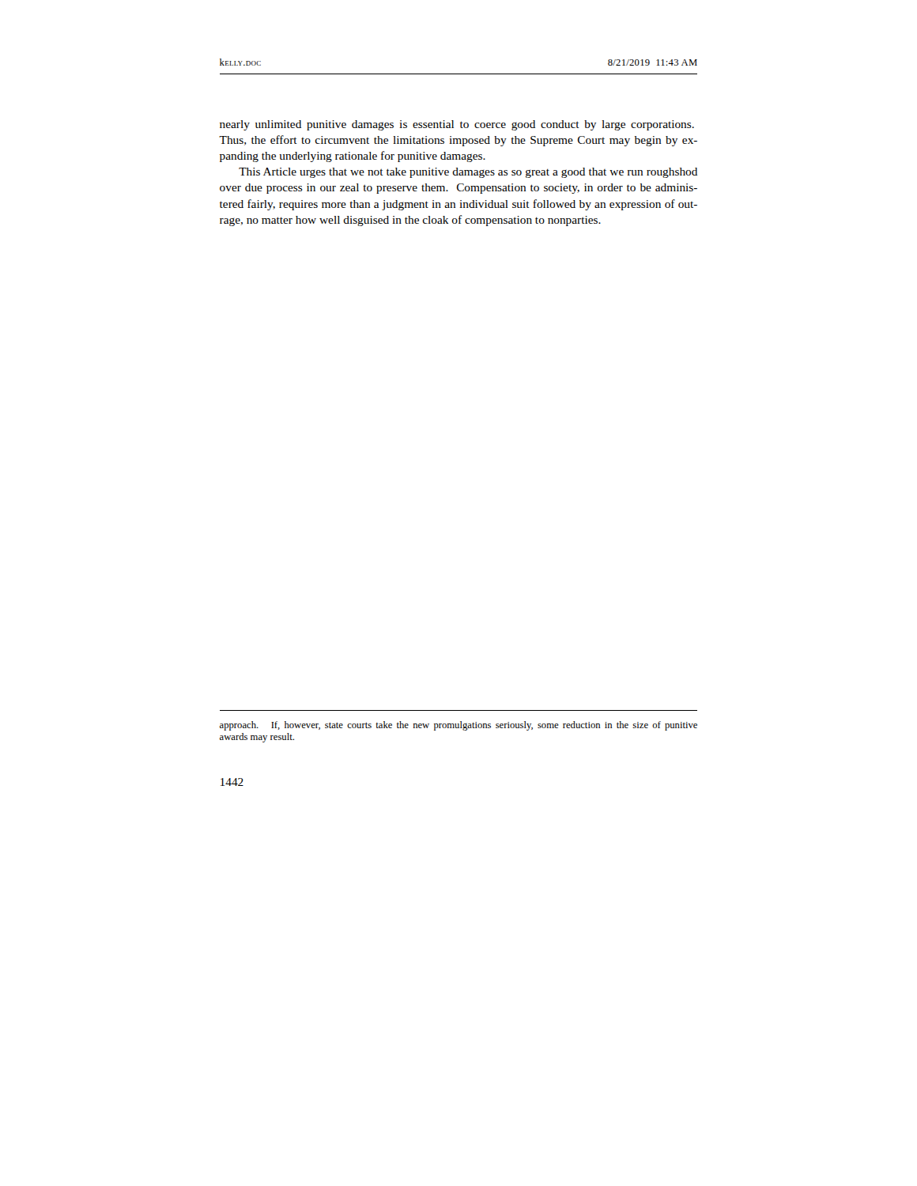Kelly.doc 8/21/2019 11:43 AM
nearly unlimited punitive damages is essential to coerce good conduct by large corporations. Thus, the effort to circumvent the limitations imposed by the Supreme Court may begin by expanding the underlying rationale for punitive damages.
This Article urges that we not take punitive damages as so great a good that we run roughshod over due process in our zeal to preserve them. Compensation to society, in order to be administered fairly, requires more than a judgment in an individual suit followed by an expression of outrage, no matter how well disguised in the cloak of compensation to nonparties.
approach. If, however, state courts take the new promulgations seriously, some reduction in the size of punitive awards may result.
1442